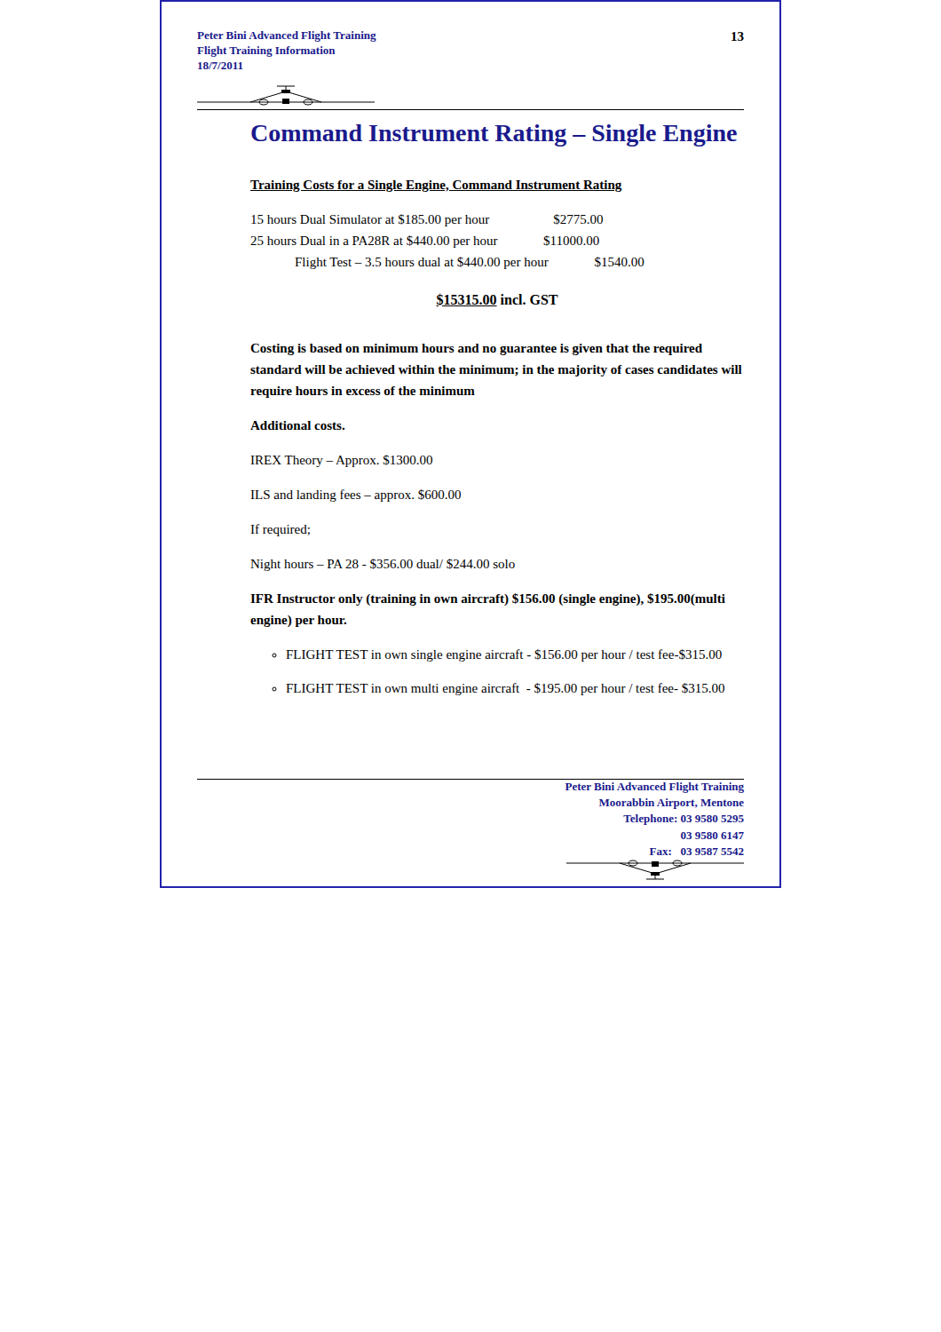13
Peter Bini Advanced Flight Training
Flight Training Information
18/7/2011
Command Instrument Rating – Single Engine
Training Costs for a Single Engine, Command Instrument Rating
15 hours Dual Simulator at $185.00 per hour $2775.00
25 hours Dual in a PA28R at $440.00 per hour$11000.00
Flight Test – 3.5 hours dual at $440.00 per hour $1540.00
$15315.00 incl. GST
Costing is based on minimum hours and no guarantee is given that the required standard will be achieved within the minimum; in the majority of cases candidates will require hours in excess of the minimum
Additional costs.
IREX Theory – Approx. $1300.00
ILS and landing fees – approx. $600.00
If required;
Night hours – PA 28 - $356.00 dual/ $244.00 solo
IFR Instructor only (training in own aircraft) $156.00 (single engine), $195.00(multi engine) per hour.
FLIGHT TEST in own single engine aircraft - $156.00 per hour / test fee-$315.00
FLIGHT TEST in own multi engine aircraft - $195.00 per hour / test fee- $315.00
Peter Bini Advanced Flight Training
Moorabbin Airport, Mentone
Telephone: 03 9580 5295
03 9580 6147
Fax: 03 9587 5542